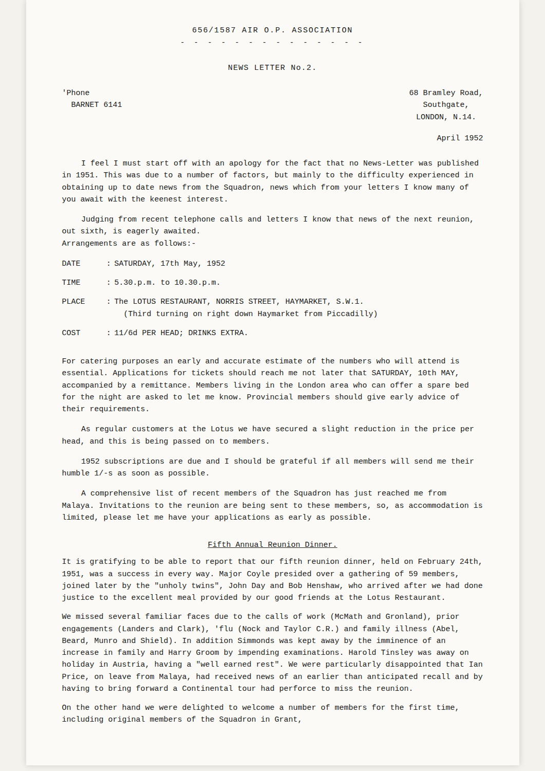656/1587 AIR O.P. ASSOCIATION
- - - - - - - - - - - - - -
NEWS LETTER No.2.
'Phone
BARNET 6141
68 Bramley Road,
Southgate,
LONDON, N.14.
April 1952
I feel I must start off with an apology for the fact that no News-Letter was published in 1951. This was due to a number of factors, but mainly to the difficulty experienced in obtaining up to date news from the Squadron, news which from your letters I know many of you await with the keenest interest.
Judging from recent telephone calls and letters I know that news of the next reunion, out sixth, is eagerly awaited.
Arrangements are as follows:-
| DATE | : | SATURDAY, 17th May, 1952 |
| TIME | : | 5.30.p.m. to 10.30.p.m. |
| PLACE | : | The LOTUS RESTAURANT, NORRIS STREET, HAYMARKET, S.W.1. (Third turning on right down Haymarket from Piccadilly) |
| COST | : | 11/6d PER HEAD; DRINKS EXTRA. |
For catering purposes an early and accurate estimate of the numbers who will attend is essential. Applications for tickets should reach me not later that SATURDAY, 10th MAY, accompanied by a remittance. Members living in the London area who can offer a spare bed for the night are asked to let me know. Provincial members should give early advice of their requirements.
As regular customers at the Lotus we have secured a slight reduction in the price per head, and this is being passed on to members.
1952 subscriptions are due and I should be grateful if all members will send me their humble 1/-s as soon as possible.
A comprehensive list of recent members of the Squadron has just reached me from Malaya. Invitations to the reunion are being sent to these members, so, as accommodation is limited, please let me have your applications as early as possible.
Fifth Annual Reunion Dinner.
It is gratifying to be able to report that our fifth reunion dinner, held on February 24th, 1951, was a success in every way. Major Coyle presided over a gathering of 59 members, joined later by the "unholy twins", John Day and Bob Henshaw, who arrived after we had done justice to the excellent meal provided by our good friends at the Lotus Restaurant.
We missed several familiar faces due to the calls of work (McMath and Gronland), prior engagements (Landers and Clark), 'flu (Nock and Taylor C.R.) and family illness (Abel, Beard, Munro and Shield). In addition Simmonds was kept away by the imminence of an increase in family and Harry Groom by impending examinations. Harold Tinsley was away on holiday in Austria, having a "well earned rest". We were particularly disappointed that Ian Price, on leave from Malaya, had received news of an earlier than anticipated recall and by having to bring forward a Continental tour had perforce to miss the reunion.
On the other hand we were delighted to welcome a number of members for the first time, including original members of the Squadron in Grant,